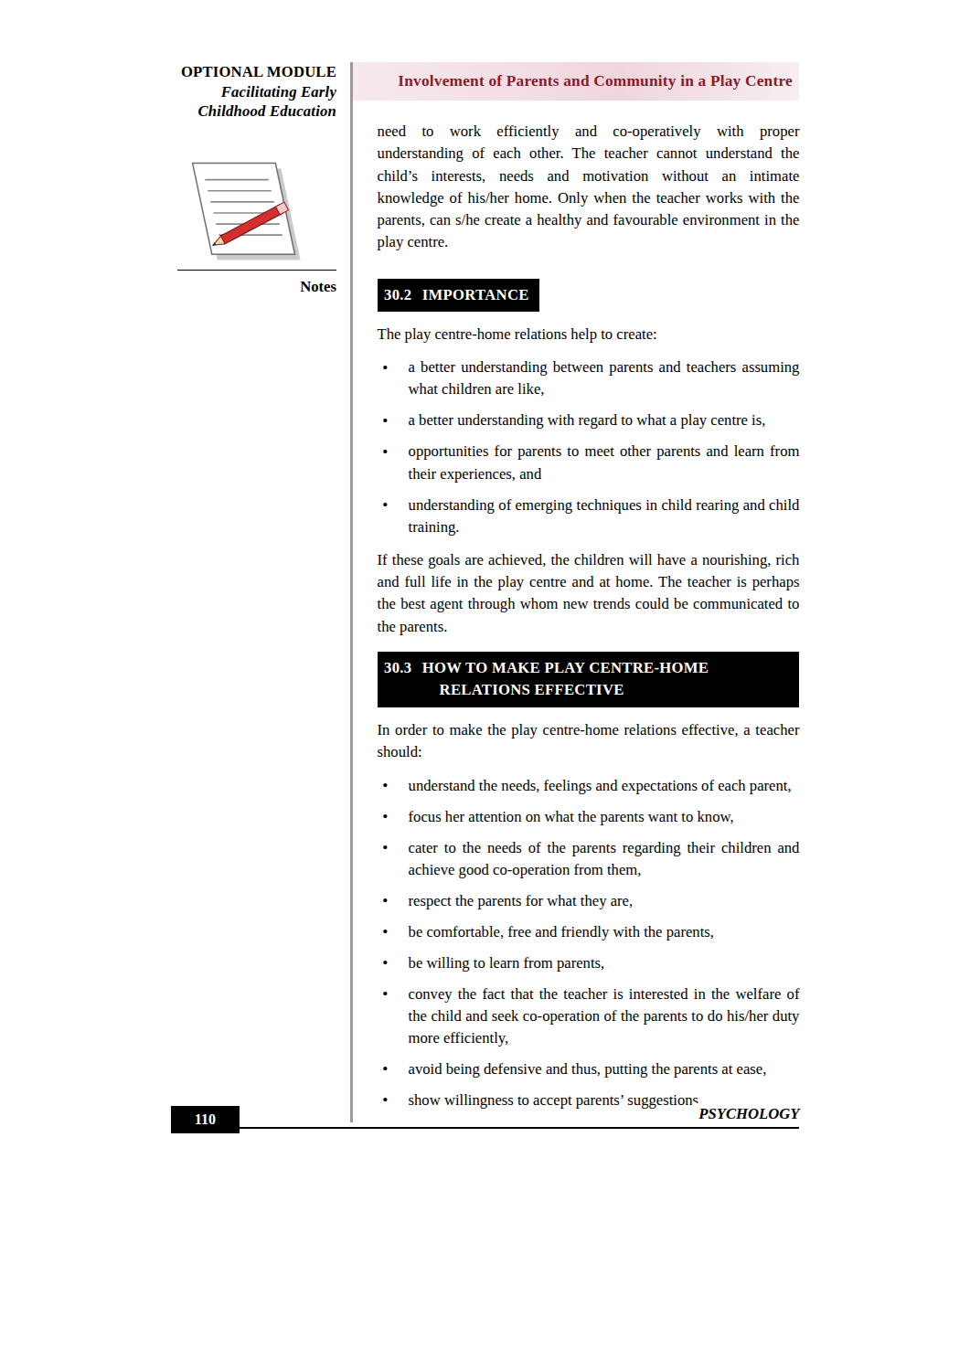OPTIONAL MODULE
Facilitating Early
Childhood Education
Notes
Involvement of Parents and Community in a Play Centre
need to work efficiently and co-operatively with proper understanding of each other. The teacher cannot understand the child’s interests, needs and motivation without an intimate knowledge of his/her home. Only when the teacher works with the parents, can s/he create a healthy and favourable environment in the play centre.
30.2 IMPORTANCE
The play centre-home relations help to create:
a better understanding between parents and teachers assuming what children are like,
a better understanding with regard to what a play centre is,
opportunities for parents to meet other parents and learn from their experiences, and
understanding of emerging techniques in child rearing and child training.
If these goals are achieved, the children will have a nourishing, rich and full life in the play centre and at home. The teacher is perhaps the best agent through whom new trends could be communicated to the parents.
30.3 HOW TO MAKE PLAY CENTRE-HOME RELATIONS EFFECTIVE
In order to make the play centre-home relations effective, a teacher should:
understand the needs, feelings and expectations of each parent,
focus her attention on what the parents want to know,
cater to the needs of the parents regarding their children and achieve good co-operation from them,
respect the parents for what they are,
be comfortable, free and friendly with the parents,
be willing to learn from parents,
convey the fact that the teacher is interested in the welfare of the child and seek co-operation of the parents to do his/her duty more efficiently,
avoid being defensive and thus, putting the parents at ease,
show willingness to accept parents’ suggestions,
110
PSYCHOLOGY